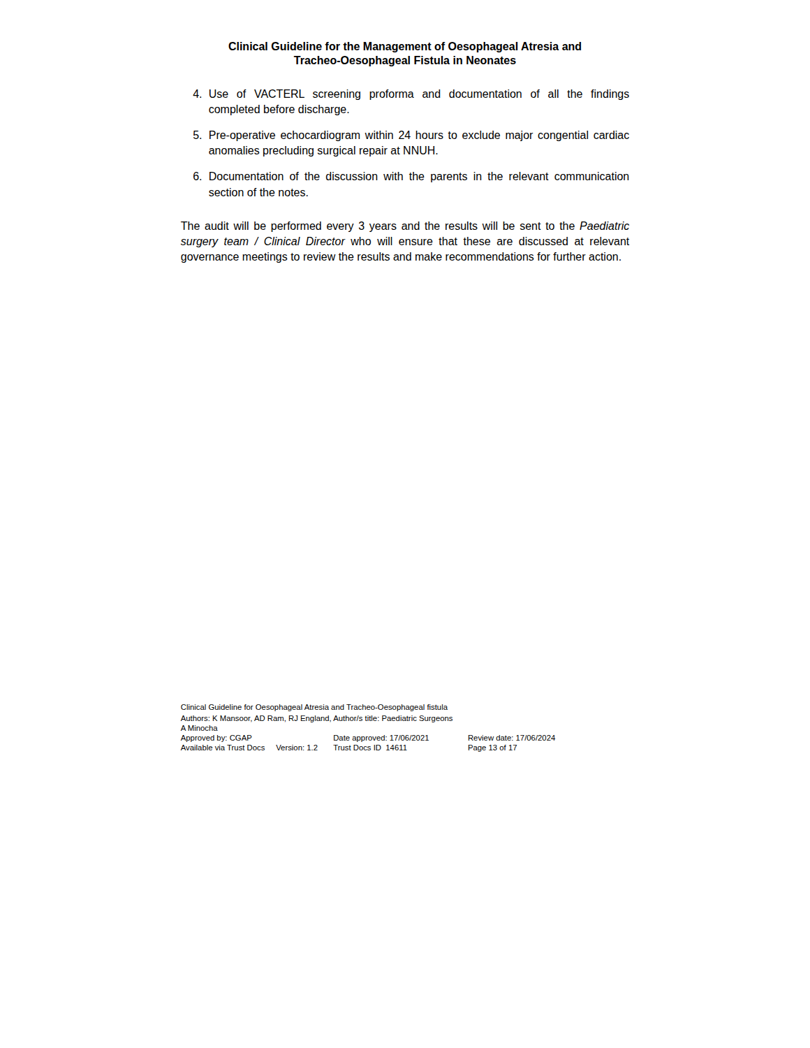Clinical Guideline for the Management of Oesophageal Atresia and
Tracheo-Oesophageal Fistula in Neonates
Use of VACTERL screening proforma and documentation of all the findings completed before discharge.
Pre-operative echocardiogram within 24 hours to exclude major congential cardiac anomalies precluding surgical repair at NNUH.
Documentation of the discussion with the parents in the relevant communication section of the notes.
The audit will be performed every 3 years and the results will be sent to the Paediatric surgery team / Clinical Director who will ensure that these are discussed at relevant governance meetings to review the results and make recommendations for further action.
Clinical Guideline for Oesophageal Atresia and Tracheo-Oesophageal fistula
| Authors: K Mansoor, AD Ram, RJ England, A Minocha | Author/s title: Paediatric Surgeons |
| Approved by: CGAP | Date approved: 17/06/2021 | Review date: 17/06/2024 |
| Available via Trust Docs Version: 1.2 | Trust Docs ID 14611 | Page 13 of 17 |